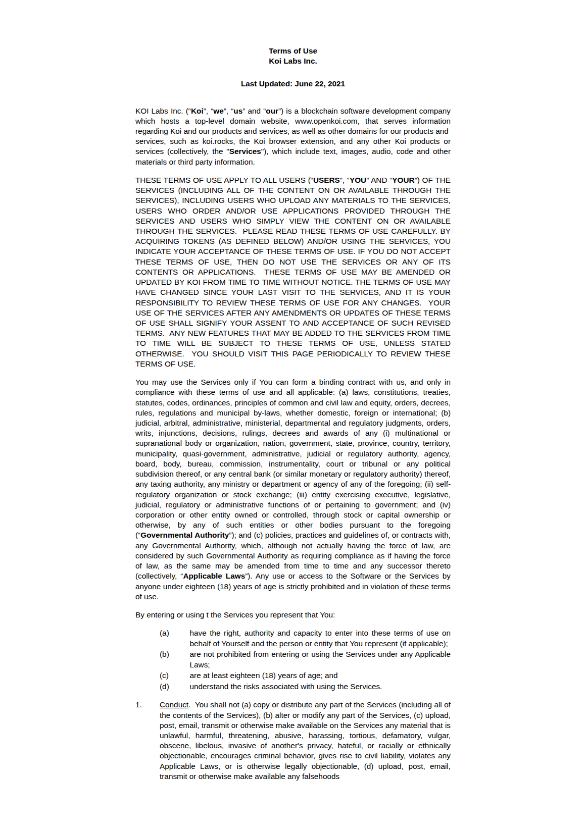Terms of Use
Koi Labs Inc.
Last Updated: June 22, 2021
KOI Labs Inc. (“Koi”, “we”, “us” and “our”) is a blockchain software development company which hosts a top-level domain website, www.openkoi.com, that serves information regarding Koi and our products and services, as well as other domains for our products and services, such as koi.rocks, the Koi browser extension, and any other Koi products or services (collectively, the "Services"), which include text, images, audio, code and other materials or third party information.
THESE TERMS OF USE APPLY TO ALL USERS (“USERS”, “YOU” and “YOUR”) OF THE SERVICES (INCLUDING ALL OF THE CONTENT ON OR AVAILABLE THROUGH THE SERVICES), INCLUDING USERS WHO UPLOAD ANY MATERIALS TO THE SERVICES, USERS WHO ORDER AND/OR USE APPLICATIONS PROVIDED THROUGH THE SERVICES AND USERS WHO SIMPLY VIEW THE CONTENT ON OR AVAILABLE THROUGH THE SERVICES. PLEASE READ THESE TERMS OF USE CAREFULLY. BY ACQUIRING TOKENS (AS DEFINED BELOW) AND/OR USING THE SERVICES, YOU INDICATE YOUR ACCEPTANCE OF THESE TERMS OF USE. IF YOU DO NOT ACCEPT THESE TERMS OF USE, THEN DO NOT USE THE SERVICES OR ANY OF ITS CONTENTS OR APPLICATIONS. THESE TERMS OF USE MAY BE AMENDED OR UPDATED BY KOI FROM TIME TO TIME WITHOUT NOTICE. THE TERMS OF USE MAY HAVE CHANGED SINCE YOUR LAST VISIT TO THE SERVICES, AND IT IS YOUR RESPONSIBILITY TO REVIEW THESE TERMS OF USE FOR ANY CHANGES. YOUR USE OF THE SERVICES AFTER ANY AMENDMENTS OR UPDATES OF THESE TERMS OF USE SHALL SIGNIFY YOUR ASSENT TO AND ACCEPTANCE OF SUCH REVISED TERMS. ANY NEW FEATURES THAT MAY BE ADDED TO THE SERVICES FROM TIME TO TIME WILL BE SUBJECT TO THESE TERMS OF USE, UNLESS STATED OTHERWISE. YOU SHOULD VISIT THIS PAGE PERIODICALLY TO REVIEW THESE TERMS OF USE.
You may use the Services only if You can form a binding contract with us, and only in compliance with these terms of use and all applicable: (a) laws, constitutions, treaties, statutes, codes, ordinances, principles of common and civil law and equity, orders, decrees, rules, regulations and municipal by-laws, whether domestic, foreign or international; (b) judicial, arbitral, administrative, ministerial, departmental and regulatory judgments, orders, writs, injunctions, decisions, rulings, decrees and awards of any (i) multinational or supranational body or organization, nation, government, state, province, country, territory, municipality, quasi-government, administrative, judicial or regulatory authority, agency, board, body, bureau, commission, instrumentality, court or tribunal or any political subdivision thereof, or any central bank (or similar monetary or regulatory authority) thereof, any taxing authority, any ministry or department or agency of any of the foregoing; (ii) self-regulatory organization or stock exchange; (iii) entity exercising executive, legislative, judicial, regulatory or administrative functions of or pertaining to government; and (iv) corporation or other entity owned or controlled, through stock or capital ownership or otherwise, by any of such entities or other bodies pursuant to the foregoing (“Governmental Authority”); and (c) policies, practices and guidelines of, or contracts with, any Governmental Authority, which, although not actually having the force of law, are considered by such Governmental Authority as requiring compliance as if having the force of law, as the same may be amended from time to time and any successor thereto (collectively, “Applicable Laws”). Any use or access to the Software or the Services by anyone under eighteen (18) years of age is strictly prohibited and in violation of these terms of use.
By entering or using t the Services you represent that You:
(a) have the right, authority and capacity to enter into these terms of use on behalf of Yourself and the person or entity that You represent (if applicable);
(b) are not prohibited from entering or using the Services under any Applicable Laws;
(c) are at least eighteen (18) years of age; and
(d) understand the risks associated with using the Services.
1. Conduct. You shall not (a) copy or distribute any part of the Services (including all of the contents of the Services), (b) alter or modify any part of the Services, (c) upload, post, email, transmit or otherwise make available on the Services any material that is unlawful, harmful, threatening, abusive, harassing, tortious, defamatory, vulgar, obscene, libelous, invasive of another's privacy, hateful, or racially or ethnically objectionable, encourages criminal behavior, gives rise to civil liability, violates any Applicable Laws, or is otherwise legally objectionable, (d) upload, post, email, transmit or otherwise make available any falsehoods